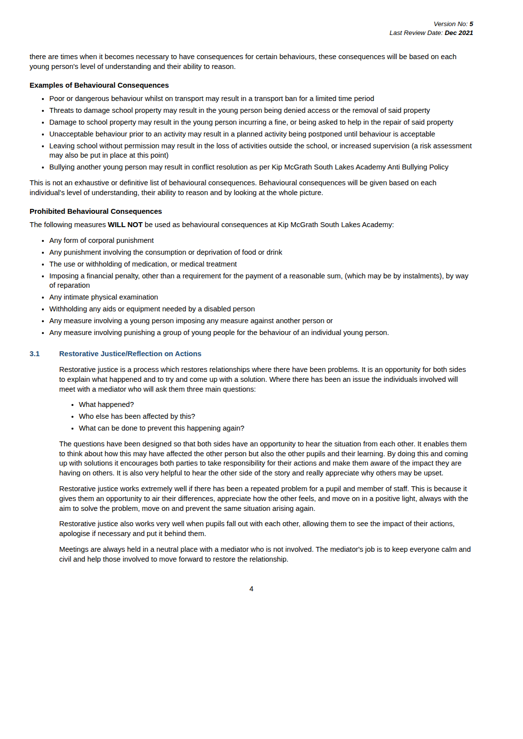Version No: 5
Last Review Date: Dec 2021
there are times when it becomes necessary to have consequences for certain behaviours, these consequences will be based on each young person's level of understanding and their ability to reason.
Examples of Behavioural Consequences
Poor or dangerous behaviour whilst on transport may result in a transport ban for a limited time period
Threats to damage school property may result in the young person being denied access or the removal of said property
Damage to school property may result in the young person incurring a fine, or being asked to help in the repair of said property
Unacceptable behaviour prior to an activity may result in a planned activity being postponed until behaviour is acceptable
Leaving school without permission may result in the loss of activities outside the school, or increased supervision (a risk assessment may also be put in place at this point)
Bullying another young person may result in conflict resolution as per Kip McGrath South Lakes Academy Anti Bullying Policy
This is not an exhaustive or definitive list of behavioural consequences. Behavioural consequences will be given based on each individual's level of understanding, their ability to reason and by looking at the whole picture.
Prohibited Behavioural Consequences
The following measures WILL NOT be used as behavioural consequences at Kip McGrath South Lakes Academy:
Any form of corporal punishment
Any punishment involving the consumption or deprivation of food or drink
The use or withholding of medication, or medical treatment
Imposing a financial penalty, other than a requirement for the payment of a reasonable sum, (which may be by instalments), by way of reparation
Any intimate physical examination
Withholding any aids or equipment needed by a disabled person
Any measure involving a young person imposing any measure against another person or
Any measure involving punishing a group of young people for the behaviour of an individual young person.
3.1
Restorative Justice/Reflection on Actions
Restorative justice is a process which restores relationships where there have been problems. It is an opportunity for both sides to explain what happened and to try and come up with a solution. Where there has been an issue the individuals involved will meet with a mediator who will ask them three main questions:
What happened?
Who else has been affected by this?
What can be done to prevent this happening again?
The questions have been designed so that both sides have an opportunity to hear the situation from each other. It enables them to think about how this may have affected the other person but also the other pupils and their learning. By doing this and coming up with solutions it encourages both parties to take responsibility for their actions and make them aware of the impact they are having on others. It is also very helpful to hear the other side of the story and really appreciate why others may be upset.
Restorative justice works extremely well if there has been a repeated problem for a pupil and member of staff. This is because it gives them an opportunity to air their differences, appreciate how the other feels, and move on in a positive light, always with the aim to solve the problem, move on and prevent the same situation arising again.
Restorative justice also works very well when pupils fall out with each other, allowing them to see the impact of their actions, apologise if necessary and put it behind them.
Meetings are always held in a neutral place with a mediator who is not involved. The mediator's job is to keep everyone calm and civil and help those involved to move forward to restore the relationship.
4